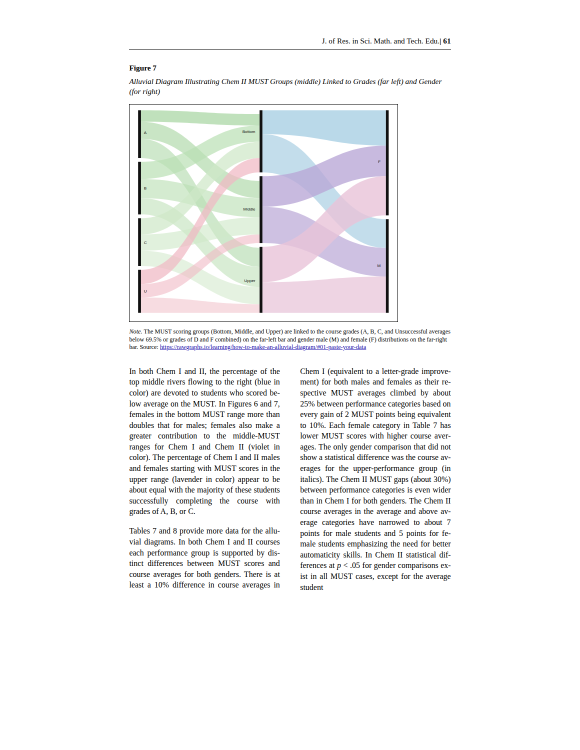J. of Res. in Sci. Math. and Tech. Edu.| 61
Figure 7
Alluvial Diagram Illustrating Chem II MUST Groups (middle) Linked to Grades (far left) and Gender (for right)
A B C U Bottom Middle Upper F M
Note. The MUST scoring groups (Bottom, Middle, and Upper) are linked to the course grades (A, B, C, and Unsuccessful averages below 69.5% or grades of D and F combined) on the far-left bar and gender male (M) and female (F) distributions on the far-right bar. Source: https://rawgraphs.io/learning/how-to-make-an-alluvial-diagram/#01-paste-your-data
In both Chem I and II, the percentage of the top middle rivers flowing to the right (blue in color) are devoted to students who scored below average on the MUST. In Figures 6 and 7, females in the bottom MUST range more than doubles that for males; females also make a greater contribution to the middle-MUST ranges for Chem I and Chem II (violet in color). The percentage of Chem I and II males and females starting with MUST scores in the upper range (lavender in color) appear to be about equal with the majority of these students successfully completing the course with grades of A, B, or C.
Tables 7 and 8 provide more data for the alluvial diagrams. In both Chem I and II courses each performance group is supported by distinct differences between MUST scores and course averages for both genders. There is at least a 10% difference in course averages in Chem I (equivalent to a letter-grade improvement) for both males and females as their respective MUST averages climbed by about 25% between performance categories based on every gain of 2 MUST points being equivalent to 10%. Each female category in Table 7 has lower MUST scores with higher course averages. The only gender comparison that did not show a statistical difference was the course averages for the upper-performance group (in italics). The Chem II MUST gaps (about 30%) between performance categories is even wider than in Chem I for both genders. The Chem II course averages in the average and above average categories have narrowed to about 7 points for male students and 5 points for female students emphasizing the need for better automaticity skills. In Chem II statistical differences at p < .05 for gender comparisons exist in all MUST cases, except for the average student